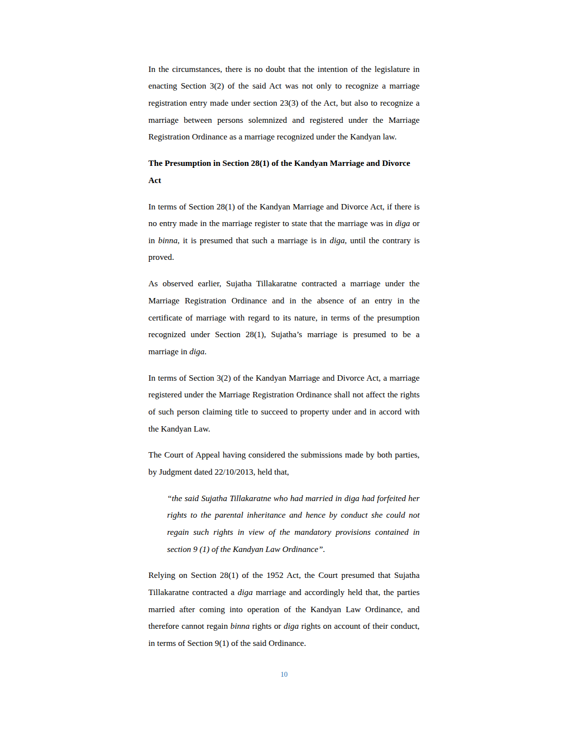In the circumstances, there is no doubt that the intention of the legislature in enacting Section 3(2) of the said Act was not only to recognize a marriage registration entry made under section 23(3) of the Act, but also to recognize a marriage between persons solemnized and registered under the Marriage Registration Ordinance as a marriage recognized under the Kandyan law.
The Presumption in Section 28(1) of the Kandyan Marriage and Divorce Act
In terms of Section 28(1) of the Kandyan Marriage and Divorce Act, if there is no entry made in the marriage register to state that the marriage was in diga or in binna, it is presumed that such a marriage is in diga, until the contrary is proved.
As observed earlier, Sujatha Tillakaratne contracted a marriage under the Marriage Registration Ordinance and in the absence of an entry in the certificate of marriage with regard to its nature, in terms of the presumption recognized under Section 28(1), Sujatha’s marriage is presumed to be a marriage in diga.
In terms of Section 3(2) of the Kandyan Marriage and Divorce Act, a marriage registered under the Marriage Registration Ordinance shall not affect the rights of such person claiming title to succeed to property under and in accord with the Kandyan Law.
The Court of Appeal having considered the submissions made by both parties, by Judgment dated 22/10/2013, held that,
“the said Sujatha Tillakaratne who had married in diga had forfeited her rights to the parental inheritance and hence by conduct she could not regain such rights in view of the mandatory provisions contained in section 9 (1) of the Kandyan Law Ordinance”.
Relying on Section 28(1) of the 1952 Act, the Court presumed that Sujatha Tillakaratne contracted a diga marriage and accordingly held that, the parties married after coming into operation of the Kandyan Law Ordinance, and therefore cannot regain binna rights or diga rights on account of their conduct, in terms of Section 9(1) of the said Ordinance.
10